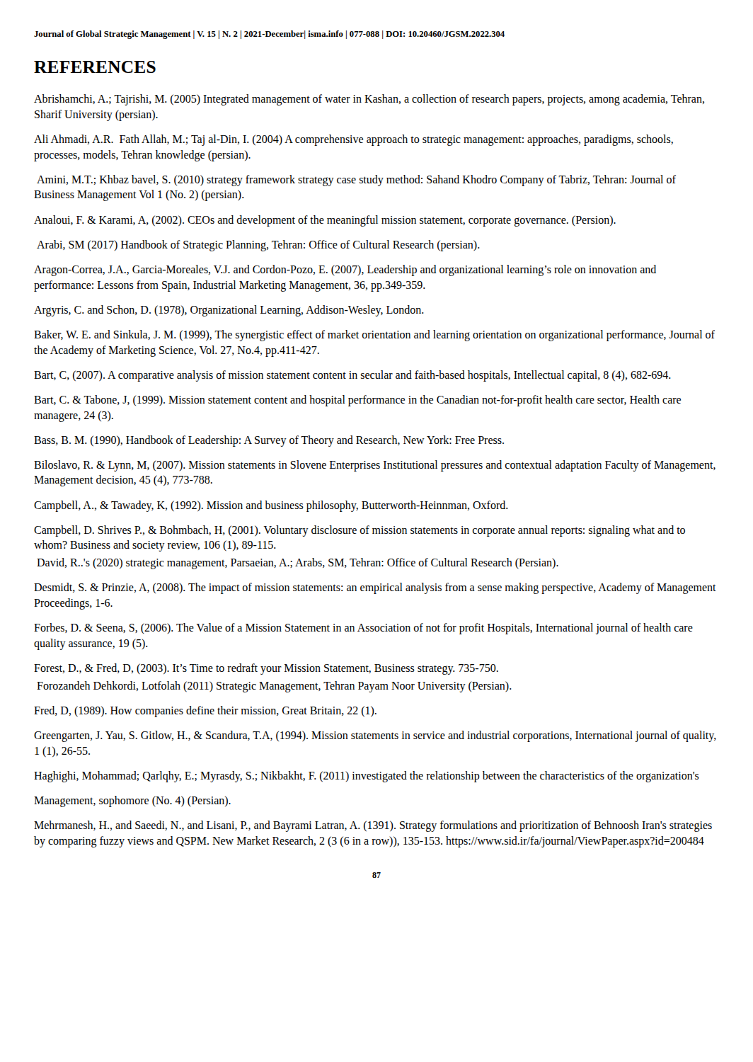Journal of Global Strategic Management | V. 15 | N. 2 | 2021-December| isma.info | 077-088 | DOI: 10.20460/JGSM.2022.304
REFERENCES
Abrishamchi, A.; Tajrishi, M. (2005) Integrated management of water in Kashan, a collection of research papers, projects, among academia, Tehran, Sharif University (persian).
Ali Ahmadi, A.R. Fath Allah, M.; Taj al-Din, I. (2004) A comprehensive approach to strategic management: approaches, paradigms, schools, processes, models, Tehran knowledge (persian).
Amini, M.T.; Khbaz bavel, S. (2010) strategy framework strategy case study method: Sahand Khodro Company of Tabriz, Tehran: Journal of Business Management Vol 1 (No. 2) (persian).
Analoui, F. & Karami, A, (2002). CEOs and development of the meaningful mission statement, corporate governance. (Persion).
Arabi, SM (2017) Handbook of Strategic Planning, Tehran: Office of Cultural Research (persian).
Aragon-Correa, J.A., Garcia-Moreales, V.J. and Cordon-Pozo, E. (2007), Leadership and organizational learning’s role on innovation and performance: Lessons from Spain, Industrial Marketing Management, 36, pp.349-359.
Argyris, C. and Schon, D. (1978), Organizational Learning, Addison-Wesley, London.
Baker, W. E. and Sinkula, J. M. (1999), The synergistic effect of market orientation and learning orientation on organizational performance, Journal of the Academy of Marketing Science, Vol. 27, No.4, pp.411-427.
Bart, C, (2007). A comparative analysis of mission statement content in secular and faith-based hospitals, Intellectual capital, 8 (4), 682-694.
Bart, C. & Tabone, J, (1999). Mission statement content and hospital performance in the Canadian not-for-profit health care sector, Health care managere, 24 (3).
Bass, B. M. (1990), Handbook of Leadership: A Survey of Theory and Research, New York: Free Press.
Biloslavo, R. & Lynn, M, (2007). Mission statements in Slovene Enterprises Institutional pressures and contextual adaptation Faculty of Management, Management decision, 45 (4), 773-788.
Campbell, A., & Tawadey, K, (1992). Mission and business philosophy, Butterworth-Heinnman, Oxford.
Campbell, D. Shrives P., & Bohmbach, H, (2001). Voluntary disclosure of mission statements in corporate annual reports: signaling what and to whom? Business and society review, 106 (1), 89-115.
David, R..'s (2020) strategic management, Parsaeian, A.; Arabs, SM, Tehran: Office of Cultural Research (Persian).
Desmidt, S. & Prinzie, A, (2008). The impact of mission statements: an empirical analysis from a sense making perspective, Academy of Management Proceedings, 1-6.
Forbes, D. & Seena, S, (2006). The Value of a Mission Statement in an Association of not for profit Hospitals, International journal of health care quality assurance, 19 (5).
Forest, D., & Fred, D, (2003). It’s Time to redraft your Mission Statement, Business strategy. 735-750.
Forozandeh Dehkordi, Lotfolah (2011) Strategic Management, Tehran Payam Noor University (Persian).
Fred, D, (1989). How companies define their mission, Great Britain, 22 (1).
Greengarten, J. Yau, S. Gitlow, H., & Scandura, T.A, (1994). Mission statements in service and industrial corporations, International journal of quality, 1 (1), 26-55.
Haghighi, Mohammad; Qarlqhy, E.; Myrasdy, S.; Nikbakht, F. (2011) investigated the relationship between the characteristics of the organization's
Management, sophomore (No. 4) (Persian).
Mehrmanesh, H., and Saeedi, N., and Lisani, P., and Bayrami Latran, A. (1391). Strategy formulations and prioritization of Behnoosh Iran's strategies by comparing fuzzy views and QSPM. New Market Research, 2 (3 (6 in a row)), 135-153. https://www.sid.ir/fa/journal/ViewPaper.aspx?id=200484
87